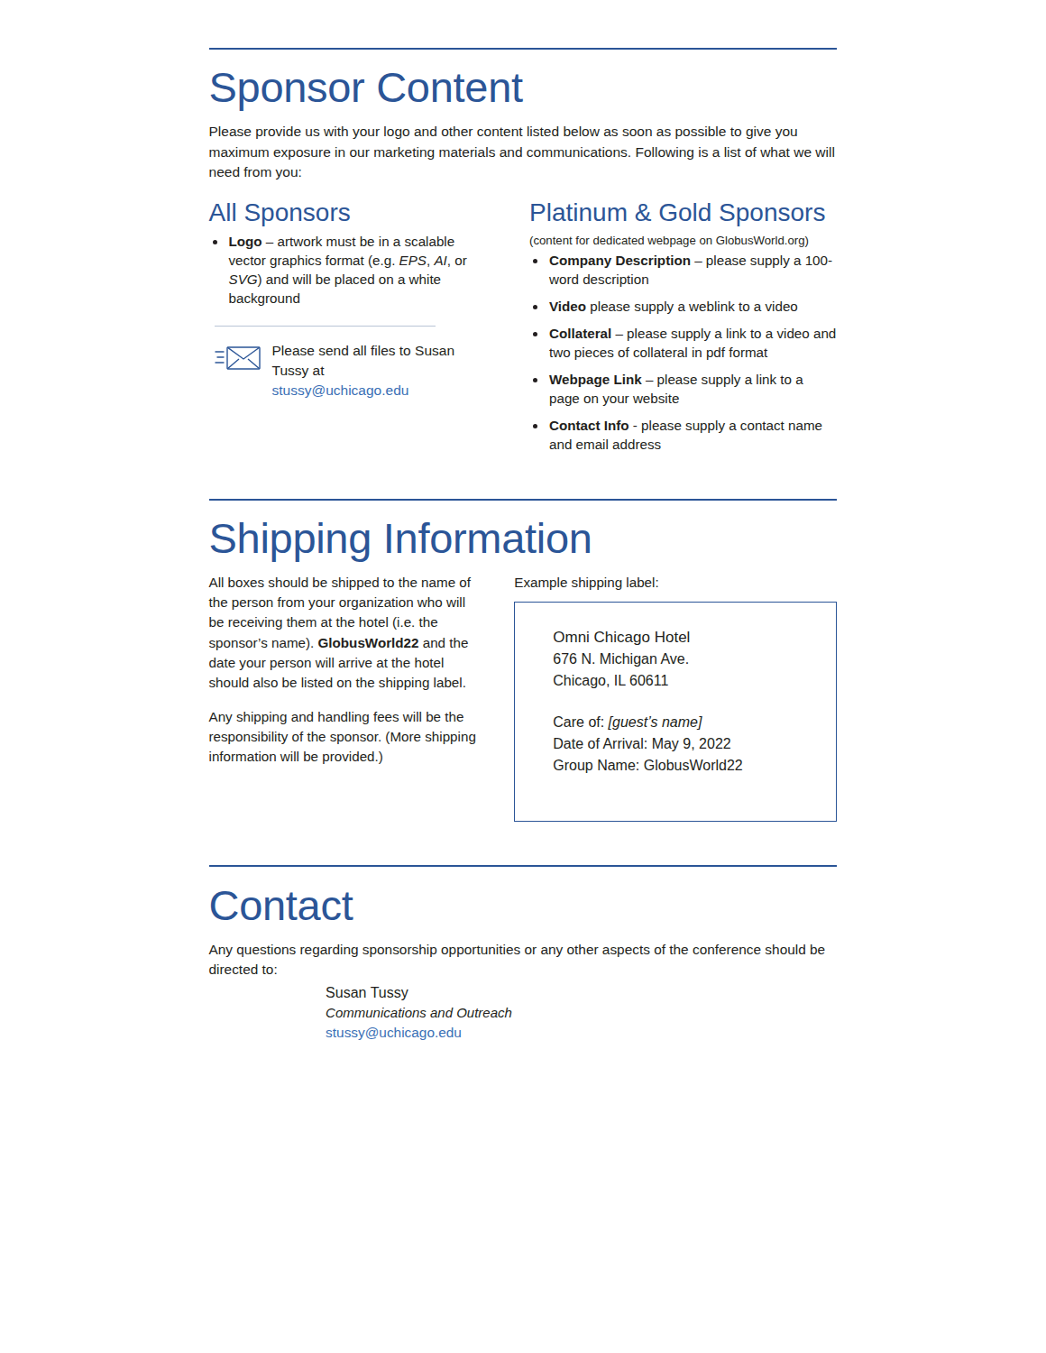Sponsor Content
Please provide us with your logo and other content listed below as soon as possible to give you maximum exposure in our marketing materials and communications. Following is a list of what we will need from you:
All Sponsors
Logo – artwork must be in a scalable vector graphics format (e.g. EPS, AI, or SVG) and will be placed on a white background
Please send all files to Susan Tussy at
stussy@uchicago.edu
Platinum & Gold Sponsors
(content for dedicated webpage on GlobusWorld.org)
Company Description – please supply a 100-word description
Video please supply a weblink to a video
Collateral – please supply a link to a video and two pieces of collateral in pdf format
Webpage Link – please supply a link to a page on your website
Contact Info - please supply a contact name and email address
Shipping Information
All boxes should be shipped to the name of the person from your organization who will be receiving them at the hotel (i.e. the sponsor’s name). GlobusWorld22 and the date your person will arrive at the hotel should also be listed on the shipping label.
Any shipping and handling fees will be the responsibility of the sponsor. (More shipping information will be provided.)
Example shipping label:
Omni Chicago Hotel
676 N. Michigan Ave.
Chicago, IL 60611
Care of: [guest’s name]
Date of Arrival: May 9, 2022
Group Name: GlobusWorld22
Contact
Any questions regarding sponsorship opportunities or any other aspects of the conference should be directed to:
Susan Tussy
Communications and Outreach
stussy@uchicago.edu